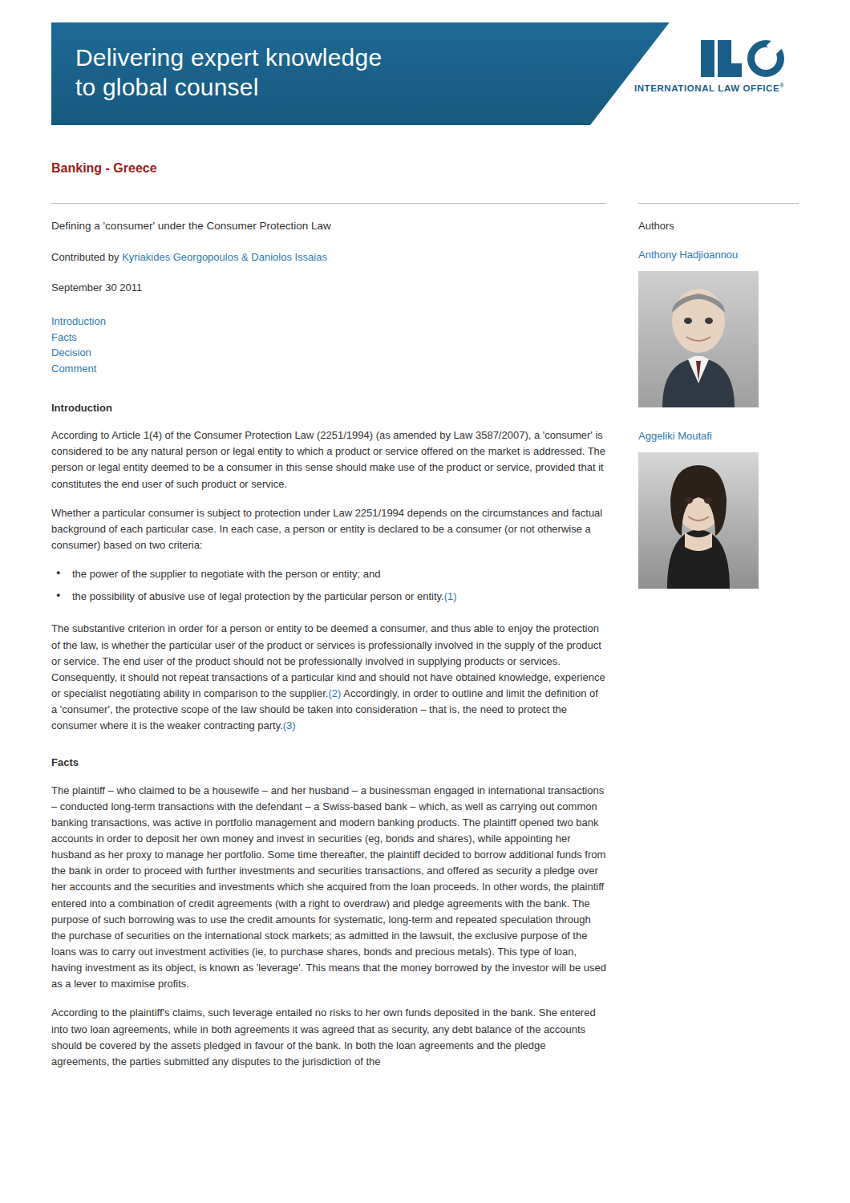Delivering expert knowledge
to global counsel
INTERNATIONAL LAW OFFICE®
Banking - Greece
Defining a 'consumer' under the Consumer Protection Law
Contributed by Kyriakides Georgopoulos & Daniolos Issaias
September 30 2011
Introduction Facts Decision Comment
Introduction
According to Article 1(4) of the Consumer Protection Law (2251/1994) (as amended by Law 3587/2007), a 'consumer' is considered to be any natural person or legal entity to which a product or service offered on the market is addressed. The person or legal entity deemed to be a consumer in this sense should make use of the product or service, provided that it constitutes the end user of such product or service.
Whether a particular consumer is subject to protection under Law 2251/1994 depends on the circumstances and factual background of each particular case. In each case, a person or entity is declared to be a consumer (or not otherwise a consumer) based on two criteria:
the power of the supplier to negotiate with the person or entity; and
the possibility of abusive use of legal protection by the particular person or entity.(1)
The substantive criterion in order for a person or entity to be deemed a consumer, and thus able to enjoy the protection of the law, is whether the particular user of the product or services is professionally involved in the supply of the product or service. The end user of the product should not be professionally involved in supplying products or services. Consequently, it should not repeat transactions of a particular kind and should not have obtained knowledge, experience or specialist negotiating ability in comparison to the supplier.(2) Accordingly, in order to outline and limit the definition of a 'consumer', the protective scope of the law should be taken into consideration – that is, the need to protect the consumer where it is the weaker contracting party.(3)
Facts
The plaintiff – who claimed to be a housewife – and her husband – a businessman engaged in international transactions – conducted long-term transactions with the defendant – a Swiss-based bank – which, as well as carrying out common banking transactions, was active in portfolio management and modern banking products. The plaintiff opened two bank accounts in order to deposit her own money and invest in securities (eg, bonds and shares), while appointing her husband as her proxy to manage her portfolio. Some time thereafter, the plaintiff decided to borrow additional funds from the bank in order to proceed with further investments and securities transactions, and offered as security a pledge over her accounts and the securities and investments which she acquired from the loan proceeds. In other words, the plaintiff entered into a combination of credit agreements (with a right to overdraw) and pledge agreements with the bank. The purpose of such borrowing was to use the credit amounts for systematic, long-term and repeated speculation through the purchase of securities on the international stock markets; as admitted in the lawsuit, the exclusive purpose of the loans was to carry out investment activities (ie, to purchase shares, bonds and precious metals). This type of loan, having investment as its object, is known as 'leverage'. This means that the money borrowed by the investor will be used as a lever to maximise profits.
According to the plaintiff's claims, such leverage entailed no risks to her own funds deposited in the bank. She entered into two loan agreements, while in both agreements it was agreed that as security, any debt balance of the accounts should be covered by the assets pledged in favour of the bank. In both the loan agreements and the pledge agreements, the parties submitted any disputes to the jurisdiction of the
Authors
Anthony Hadjioannou
Aggeliki Moutafi